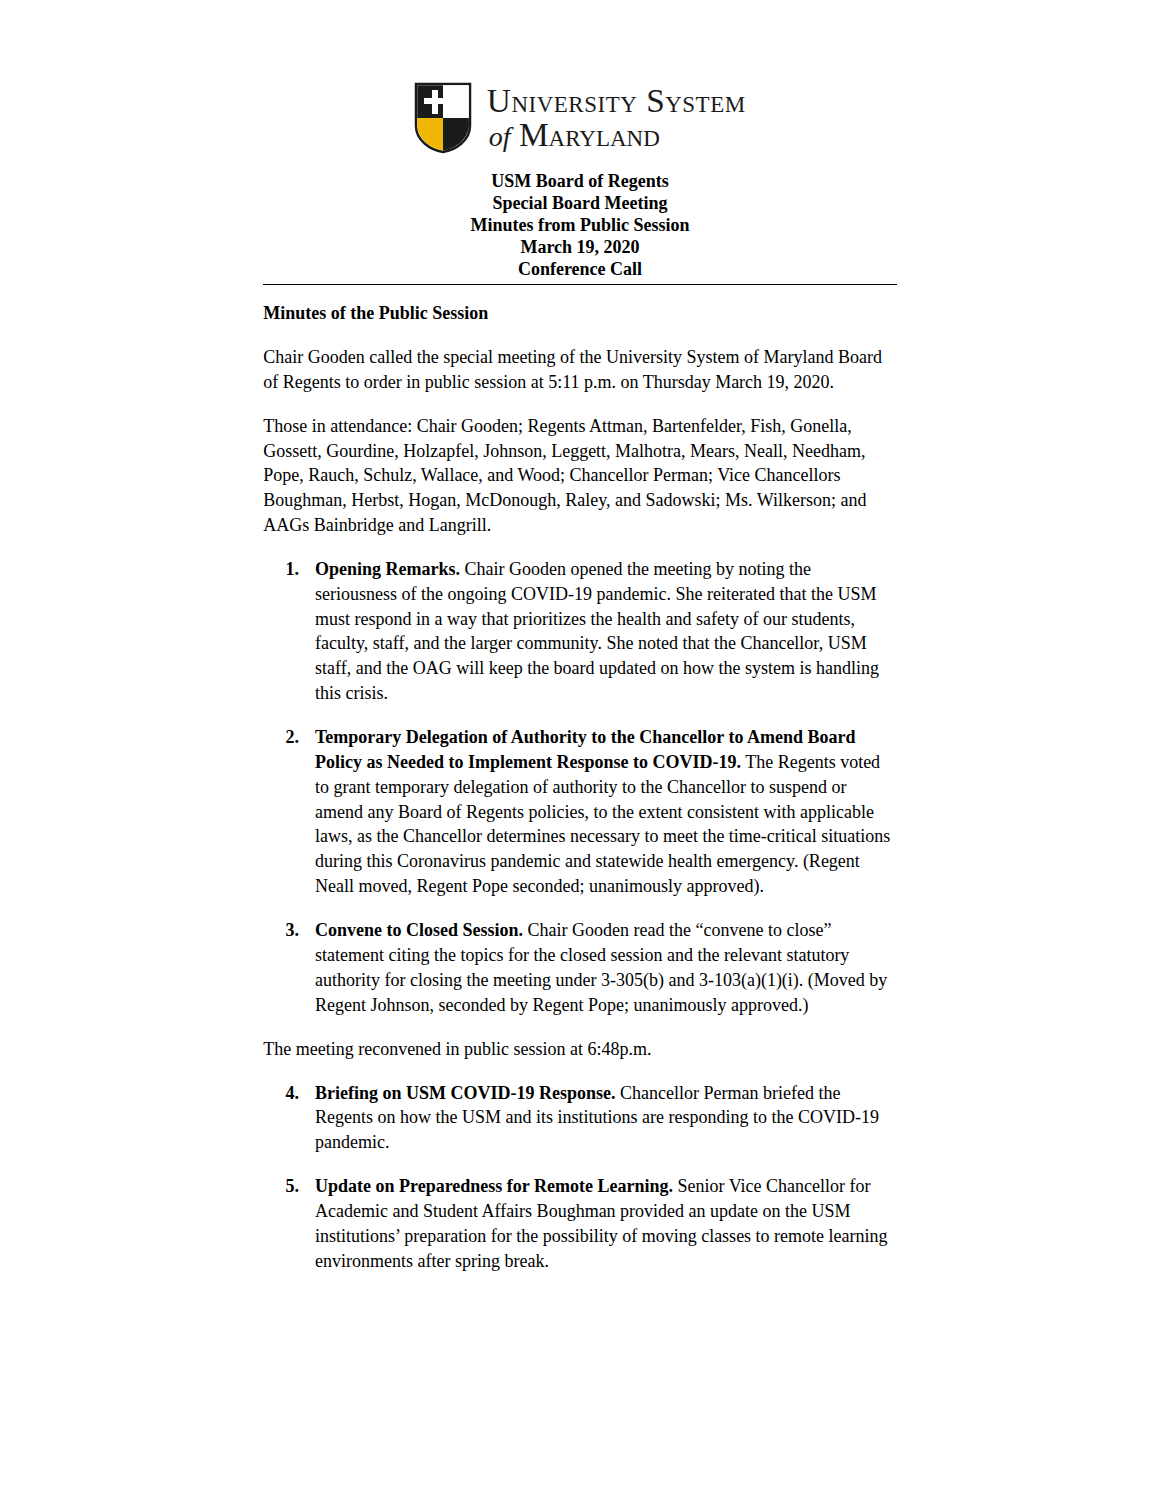University System
of Maryland
USM Board of Regents
Special Board Meeting
Minutes from Public Session
March 19, 2020
Conference Call
Minutes of the Public Session
Chair Gooden called the special meeting of the University System of Maryland Board of Regents to order in public session at 5:11 p.m. on Thursday March 19, 2020.
Those in attendance: Chair Gooden; Regents Attman, Bartenfelder, Fish, Gonella, Gossett, Gourdine, Holzapfel, Johnson, Leggett, Malhotra, Mears, Neall, Needham, Pope, Rauch, Schulz, Wallace, and Wood; Chancellor Perman; Vice Chancellors Boughman, Herbst, Hogan, McDonough, Raley, and Sadowski; Ms. Wilkerson; and AAGs Bainbridge and Langrill.
Opening Remarks. Chair Gooden opened the meeting by noting the seriousness of the ongoing COVID-19 pandemic. She reiterated that the USM must respond in a way that prioritizes the health and safety of our students, faculty, staff, and the larger community. She noted that the Chancellor, USM staff, and the OAG will keep the board updated on how the system is handling this crisis.
Temporary Delegation of Authority to the Chancellor to Amend Board Policy as Needed to Implement Response to COVID-19. The Regents voted to grant temporary delegation of authority to the Chancellor to suspend or amend any Board of Regents policies, to the extent consistent with applicable laws, as the Chancellor determines necessary to meet the time-critical situations during this Coronavirus pandemic and statewide health emergency. (Regent Neall moved, Regent Pope seconded; unanimously approved).
Convene to Closed Session. Chair Gooden read the “convene to close” statement citing the topics for the closed session and the relevant statutory authority for closing the meeting under 3-305(b) and 3-103(a)(1)(i). (Moved by Regent Johnson, seconded by Regent Pope; unanimously approved.)
The meeting reconvened in public session at 6:48p.m.
Briefing on USM COVID-19 Response. Chancellor Perman briefed the Regents on how the USM and its institutions are responding to the COVID-19 pandemic.
Update on Preparedness for Remote Learning. Senior Vice Chancellor for Academic and Student Affairs Boughman provided an update on the USM institutions’ preparation for the possibility of moving classes to remote learning environments after spring break.